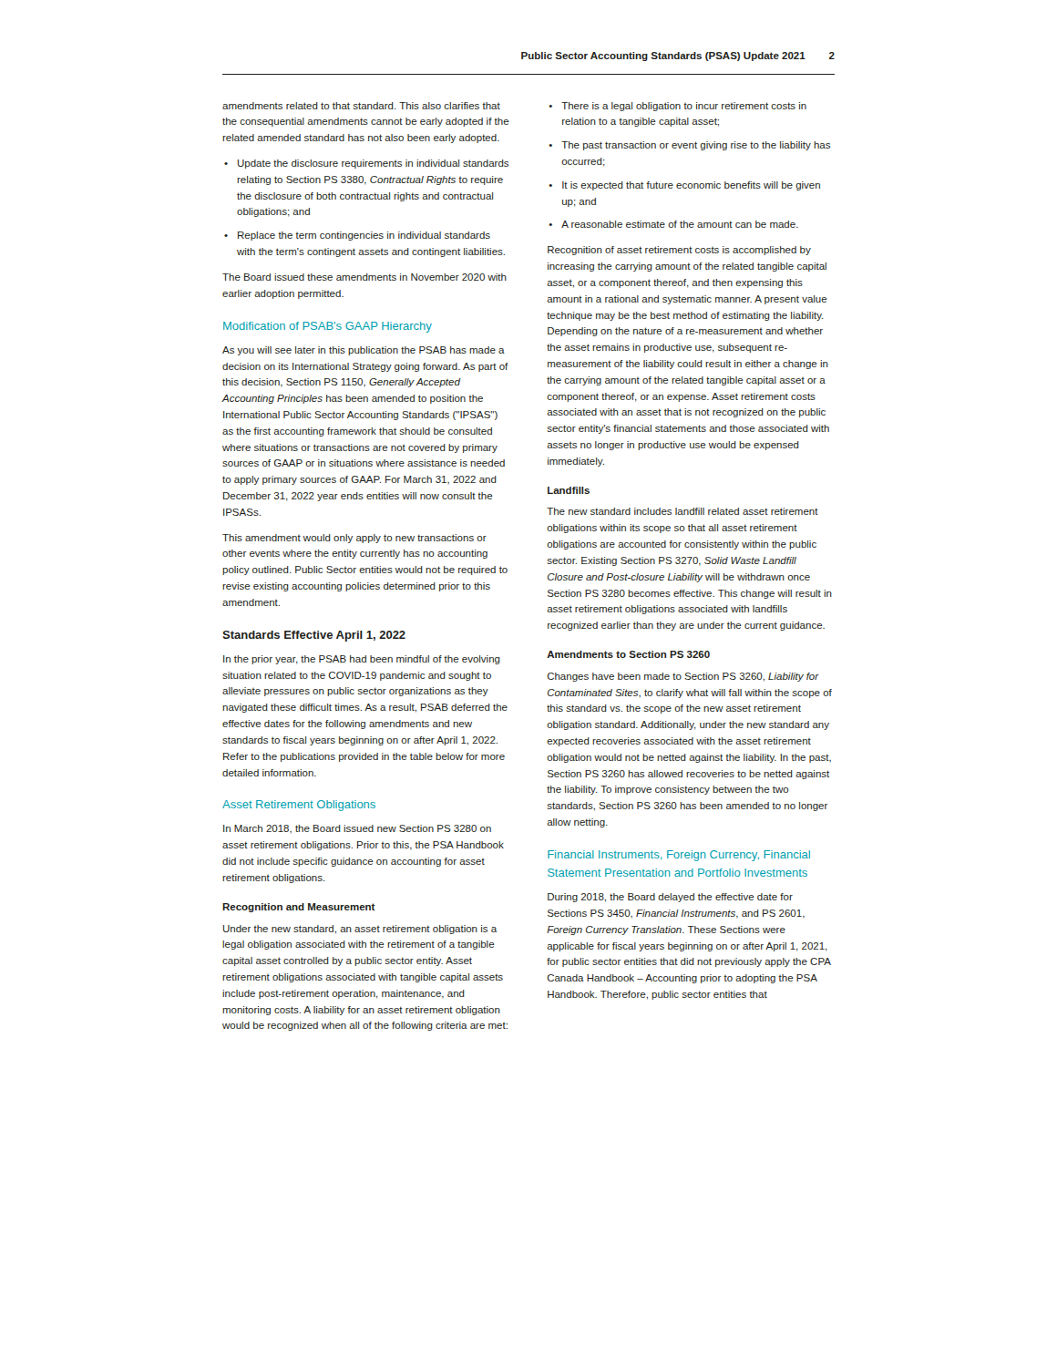Public Sector Accounting Standards (PSAS) Update 20212
amendments related to that standard. This also clarifies that the consequential amendments cannot be early adopted if the related amended standard has not also been early adopted.
Update the disclosure requirements in individual standards relating to Section PS 3380, Contractual Rights to require the disclosure of both contractual rights and contractual obligations; and
Replace the term contingencies in individual standards with the term's contingent assets and contingent liabilities.
The Board issued these amendments in November 2020 with earlier adoption permitted.
Modification of PSAB's GAAP Hierarchy
As you will see later in this publication the PSAB has made a decision on its International Strategy going forward. As part of this decision, Section PS 1150, Generally Accepted Accounting Principles has been amended to position the International Public Sector Accounting Standards ("IPSAS") as the first accounting framework that should be consulted where situations or transactions are not covered by primary sources of GAAP or in situations where assistance is needed to apply primary sources of GAAP. For March 31, 2022 and December 31, 2022 year ends entities will now consult the IPSASs.
This amendment would only apply to new transactions or other events where the entity currently has no accounting policy outlined. Public Sector entities would not be required to revise existing accounting policies determined prior to this amendment.
Standards Effective April 1, 2022
In the prior year, the PSAB had been mindful of the evolving situation related to the COVID-19 pandemic and sought to alleviate pressures on public sector organizations as they navigated these difficult times. As a result, PSAB deferred the effective dates for the following amendments and new standards to fiscal years beginning on or after April 1, 2022. Refer to the publications provided in the table below for more detailed information.
Asset Retirement Obligations
In March 2018, the Board issued new Section PS 3280 on asset retirement obligations. Prior to this, the PSA Handbook did not include specific guidance on accounting for asset retirement obligations.
Recognition and Measurement
Under the new standard, an asset retirement obligation is a legal obligation associated with the retirement of a tangible capital asset controlled by a public sector entity. Asset retirement obligations associated with tangible capital assets include post-retirement operation, maintenance, and monitoring costs. A liability for an asset retirement obligation would be recognized when all of the following criteria are met:
There is a legal obligation to incur retirement costs in relation to a tangible capital asset;
The past transaction or event giving rise to the liability has occurred;
It is expected that future economic benefits will be given up; and
A reasonable estimate of the amount can be made.
Recognition of asset retirement costs is accomplished by increasing the carrying amount of the related tangible capital asset, or a component thereof, and then expensing this amount in a rational and systematic manner. A present value technique may be the best method of estimating the liability. Depending on the nature of a re-measurement and whether the asset remains in productive use, subsequent re-measurement of the liability could result in either a change in the carrying amount of the related tangible capital asset or a component thereof, or an expense. Asset retirement costs associated with an asset that is not recognized on the public sector entity's financial statements and those associated with assets no longer in productive use would be expensed immediately.
Landfills
The new standard includes landfill related asset retirement obligations within its scope so that all asset retirement obligations are accounted for consistently within the public sector. Existing Section PS 3270, Solid Waste Landfill Closure and Post-closure Liability will be withdrawn once Section PS 3280 becomes effective. This change will result in asset retirement obligations associated with landfills recognized earlier than they are under the current guidance.
Amendments to Section PS 3260
Changes have been made to Section PS 3260, Liability for Contaminated Sites, to clarify what will fall within the scope of this standard vs. the scope of the new asset retirement obligation standard. Additionally, under the new standard any expected recoveries associated with the asset retirement obligation would not be netted against the liability. In the past, Section PS 3260 has allowed recoveries to be netted against the liability. To improve consistency between the two standards, Section PS 3260 has been amended to no longer allow netting.
Financial Instruments, Foreign Currency, Financial Statement Presentation and Portfolio Investments
During 2018, the Board delayed the effective date for Sections PS 3450, Financial Instruments, and PS 2601, Foreign Currency Translation. These Sections were applicable for fiscal years beginning on or after April 1, 2021, for public sector entities that did not previously apply the CPA Canada Handbook – Accounting prior to adopting the PSA Handbook. Therefore, public sector entities that